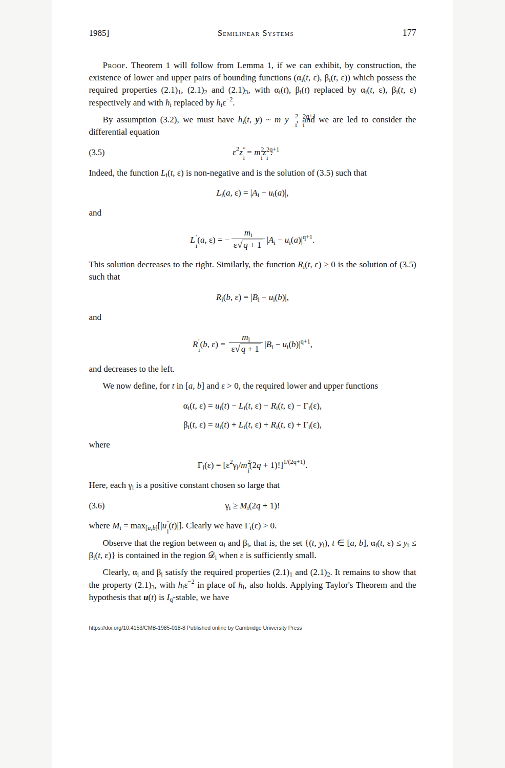1985] Semilinear Systems 177
Proof. Theorem 1 will follow from Lemma 1, if we can exhibit, by construction, the existence of lower and upper pairs of bounding functions (αi(t, ε), βi(t, ε)) which possess the required properties (2.1)1, (2.1)2 and (2.1)3, with αi(t), βi(t) replaced by αi(t, ε), βi(t, ε) respectively and with hi replaced by hiε−2.
By assumption (3.2), we must have hi(t, y) ~ m2i y2q+1i , and we are led to consider the differential equation
(3.5) ε2z″i = m2i z2q+1i .
Indeed, the function Li(t, ε) is non-negative and is the solution of (3.5) such that
Li(a, ε) = |Ai − ui(a)|,
and
L′i (a, ε) = −mi εq + 1|Ai − ui(a)|q+1.
This solution decreases to the right. Similarly, the function Ri(t, ε) ≥ 0 is the solution of (3.5) such that
Ri(b, ε) = |Bi − ui(b)|,
and
R′i (b, ε) = mi εq + 1|Bi − ui(b)|q+1,
and decreases to the left.
We now define, for t in [a, b] and ε > 0, the required lower and upper functions
αi(t, ε) = ui(t) − Li(t, ε) − Ri(t, ε) − Γi(ε),
βi(t, ε) = ui(t) + Li(t, ε) + Ri(t, ε) + Γi(ε),
where
Γi(ε) = [ε2γi/m2i (2q + 1)!]1/(2q+1).
Here, each γi is a positive constant chosen so large that
(3.6) γi ≥ Mi(2q + 1)!
where Mi = max[a,b][|u″i (t)|]. Clearly we have Γi(ε) > 0.
Observe that the region between αi and βi, that is, the set {(t, yi), t ∈ [a, b], αi(t, ε) ≤ yi ≤ βi(t, ε)} is contained in the region 𝒟i when ε is sufficiently small.
Clearly, αi and βi satisfy the required properties (2.1)1 and (2.1)2. It remains to show that the property (2.1)3, with hiε−2 in place of hi, also holds. Applying Taylor's Theorem and the hypothesis that u(t) is Iq-stable, we have
https://doi.org/10.4153/CMB-1985-018-8 Published online by Cambridge University Press